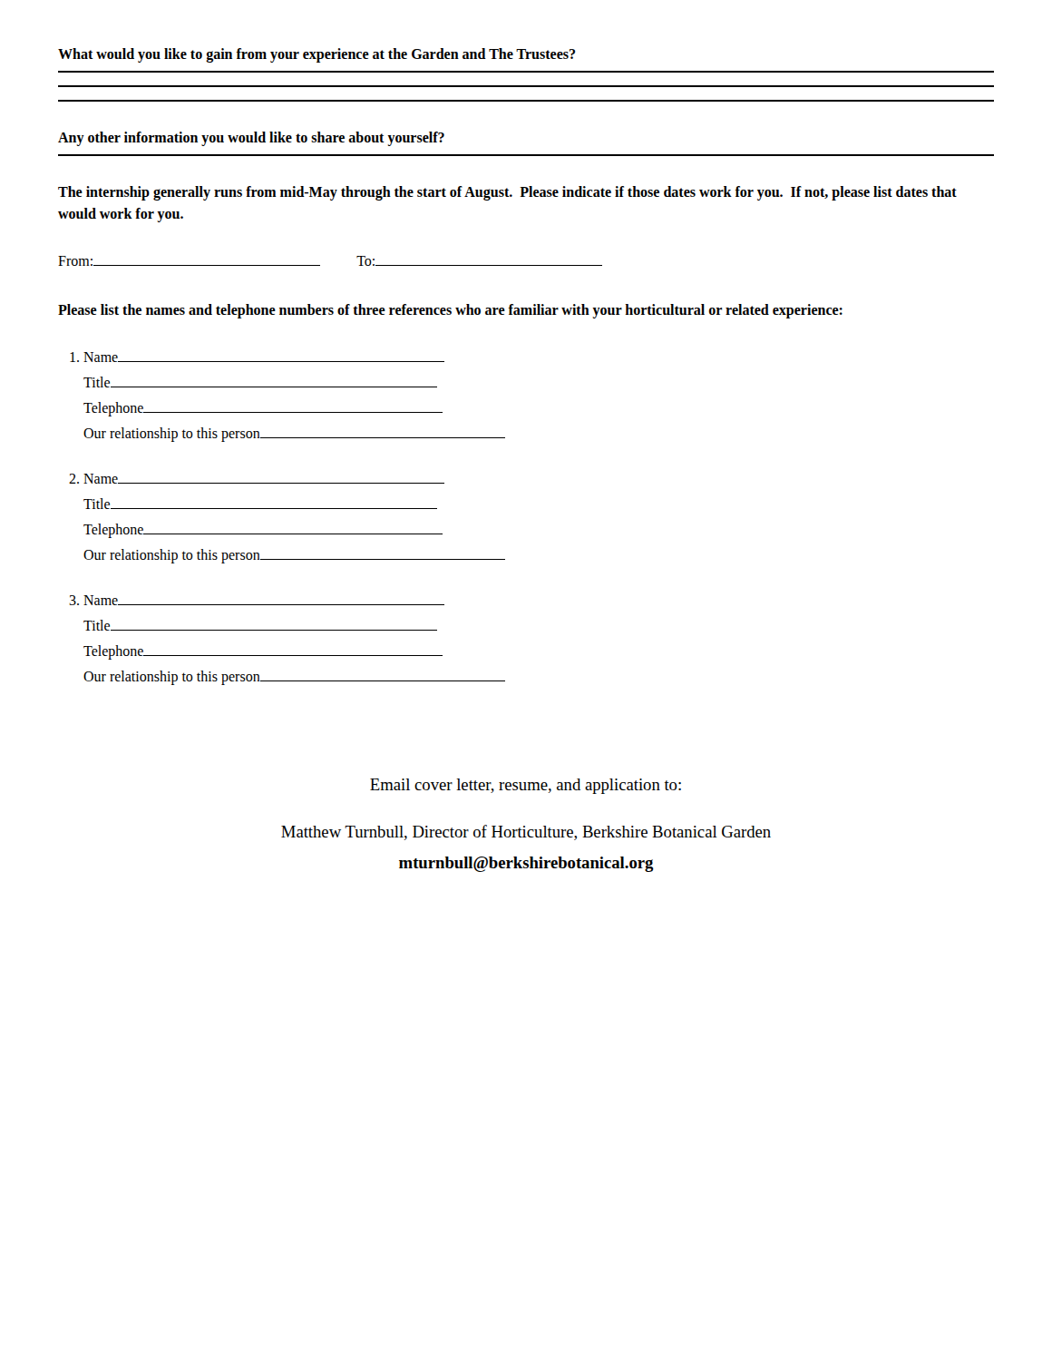What would you like to gain from your experience at the Garden and The Trustees?
Any other information you would like to share about yourself?
The internship generally runs from mid-May through the start of August. Please indicate if those dates work for you. If not, please list dates that would work for you.
From: To:
Please list the names and telephone numbers of three references who are familiar with your horticultural or related experience:
Name
Title
Telephone
Our relationship to this person
Name
Title
Telephone
Our relationship to this person
Name
Title
Telephone
Our relationship to this person
Email cover letter, resume, and application to:
Matthew Turnbull, Director of Horticulture, Berkshire Botanical Garden
mturnbull@berkshirebotanical.org